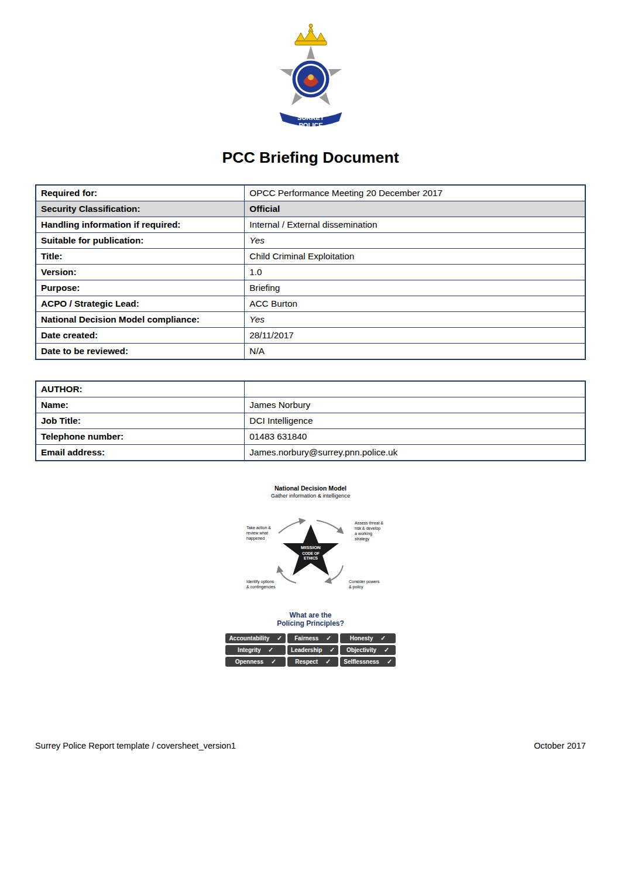SURREY POLICE
PCC Briefing Document
| Required for: | OPCC Performance Meeting 20 December 2017 |
| Security Classification: | Official |
| Handling information if required: | Internal / External dissemination |
| Suitable for publication: | Yes |
| Title: | Child Criminal Exploitation |
| Version: | 1.0 |
| Purpose: | Briefing |
| ACPO / Strategic Lead: | ACC Burton |
| National Decision Model compliance: | Yes |
| Date created: | 28/11/2017 |
| Date to be reviewed: | N/A |
| AUTHOR: | |
| Name: | James Norbury |
| Job Title: | DCI Intelligence |
| Telephone number: | 01483 631840 |
| Email address: | James.norbury@surrey.pnn.police.uk |
National Decision Model
Gather information & intelligence
MISSION CODE OF ETHICS Take action & review what happened Assess threat & risk & develop a working strategy Identify options & contingencies Consider powers & policy
What are the
Policing Principles?
| Accountability ✓ | Fairness ✓ | Honesty ✓ |
| Integrity ✓ | Leadership ✓ | Objectivity ✓ |
| Openness ✓ | Respect ✓ | Selflessness ✓ |
Surrey Police Report template / coversheet_version1 October 2017